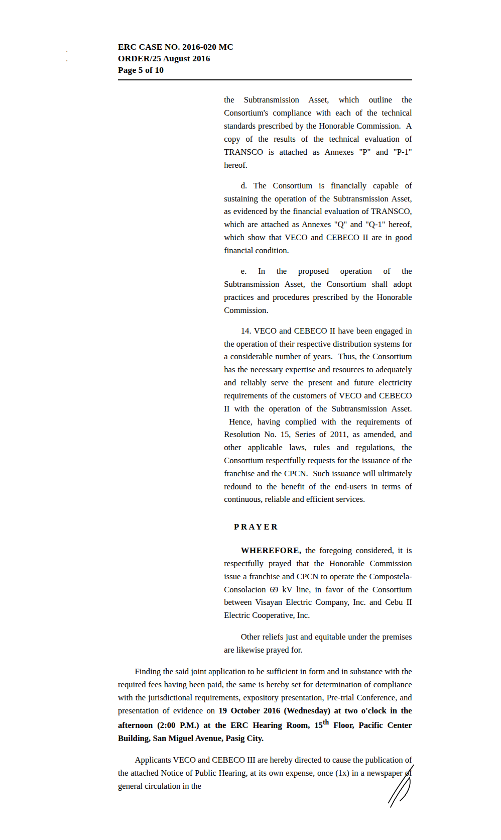. .
ERC CASE NO. 2016-020 MC
ORDER/25 August 2016
Page 5 of 10
the Subtransmission Asset, which outline the Consortium's compliance with each of the technical standards prescribed by the Honorable Commission. A copy of the results of the technical evaluation of TRANSCO is attached as Annexes "P" and "P-1" hereof.
d. The Consortium is financially capable of sustaining the operation of the Subtransmission Asset, as evidenced by the financial evaluation of TRANSCO, which are attached as Annexes "Q" and "Q-1" hereof, which show that VECO and CEBECO II are in good financial condition.
e. In the proposed operation of the Subtransmission Asset, the Consortium shall adopt practices and procedures prescribed by the Honorable Commission.
14. VECO and CEBECO II have been engaged in the operation of their respective distribution systems for a considerable number of years. Thus, the Consortium has the necessary expertise and resources to adequately and reliably serve the present and future electricity requirements of the customers of VECO and CEBECO II with the operation of the Subtransmission Asset. Hence, having complied with the requirements of Resolution No. 15, Series of 2011, as amended, and other applicable laws, rules and regulations, the Consortium respectfully requests for the issuance of the franchise and the CPCN. Such issuance will ultimately redound to the benefit of the end-users in terms of continuous, reliable and efficient services.
PRAYER
WHEREFORE, the foregoing considered, it is respectfully prayed that the Honorable Commission issue a franchise and CPCN to operate the Compostela-Consolacion 69 kV line, in favor of the Consortium between Visayan Electric Company, Inc. and Cebu II Electric Cooperative, Inc.
Other reliefs just and equitable under the premises are likewise prayed for.
Finding the said joint application to be sufficient in form and in substance with the required fees having been paid, the same is hereby set for determination of compliance with the jurisdictional requirements, expository presentation, Pre-trial Conference, and presentation of evidence on 19 October 2016 (Wednesday) at two o'clock in the afternoon (2:00 P.M.) at the ERC Hearing Room, 15th Floor, Pacific Center Building, San Miguel Avenue, Pasig City.
Applicants VECO and CEBECO III are hereby directed to cause the publication of the attached Notice of Public Hearing, at its own expense, once (1x) in a newspaper of general circulation in the